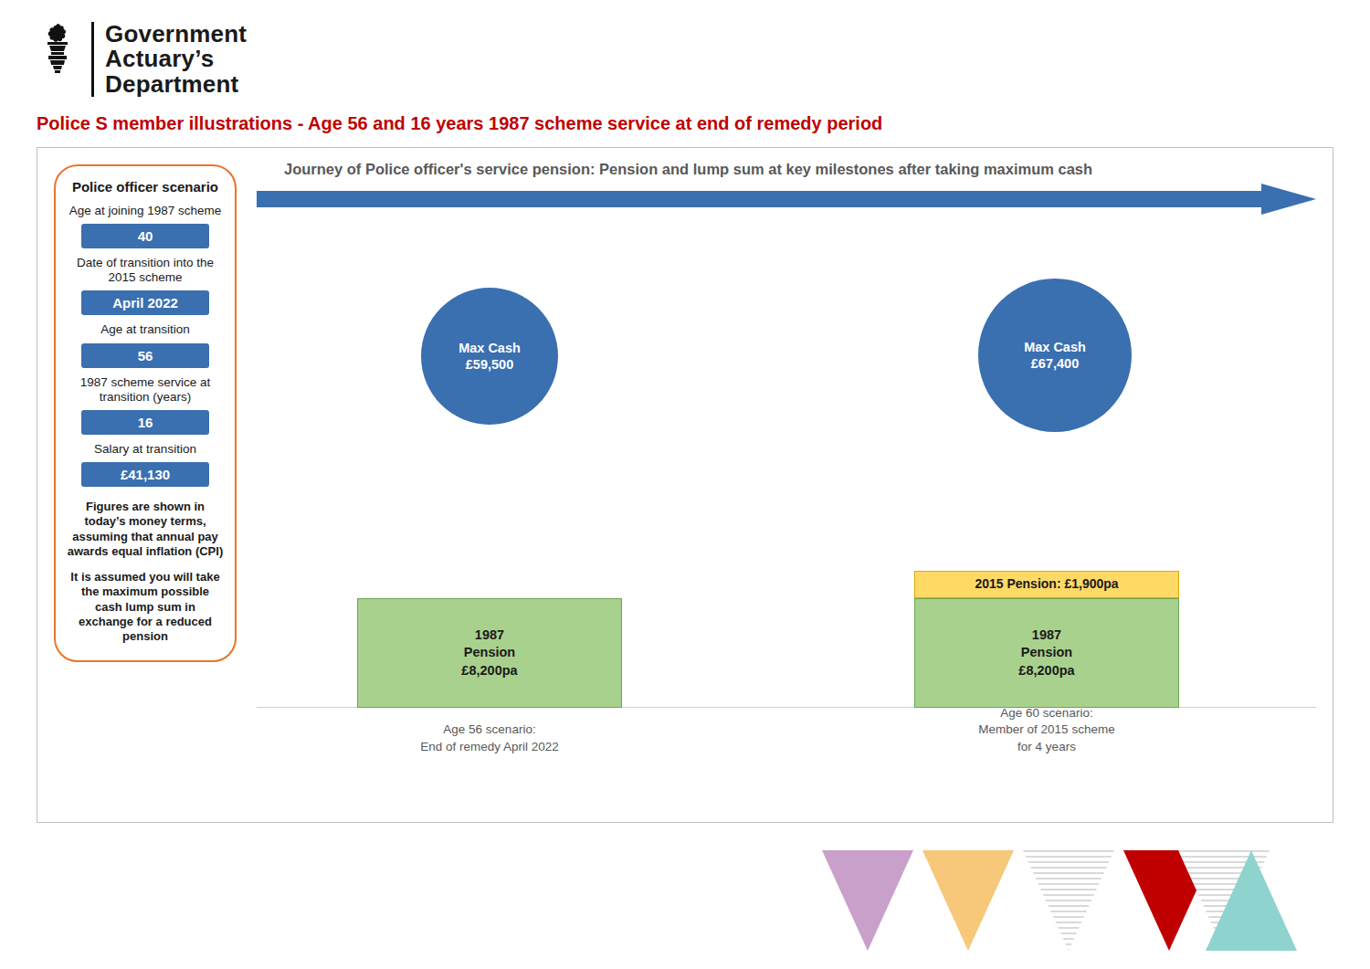Government Actuary’s Department
Police S member illustrations - Age 56 and 16 years 1987 scheme service at end of remedy period
Police officer scenario
Age at joining 1987 scheme
40
Date of transition into the 2015 scheme
April 2022
Age at transition
56
1987 scheme service at transition (years)
16
Salary at transition
£41,130
Figures are shown in today’s money terms, assuming that annual pay awards equal inflation (CPI)
It is assumed you will take the maximum possible cash lump sum in exchange for a reduced pension
Journey of Police officer's service pension: Pension and lump sum at key milestones after taking maximum cash
Max Cash
£59,500
Max Cash
£67,400
1987
Pension
£8,200pa
2015 Pension: £1,900pa
1987
Pension
£8,200pa
Age 56 scenario:
End of remedy April 2022
Age 60 scenario:
Member of 2015 scheme
for 4 years